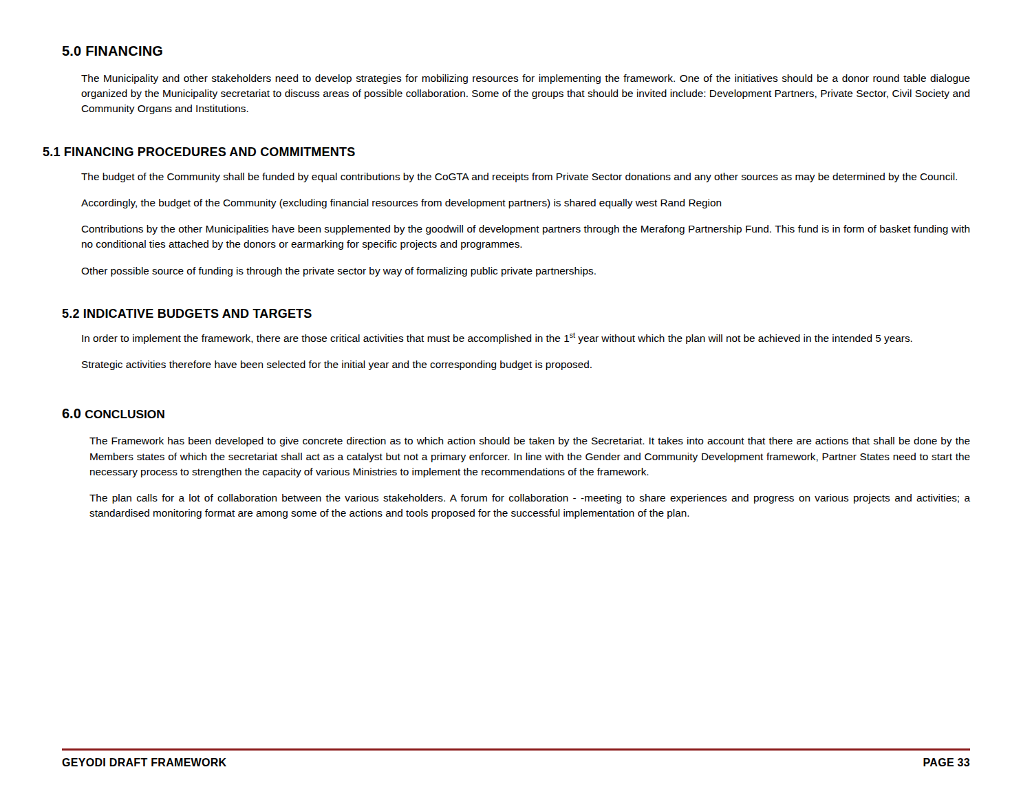5.0 FINANCING
The Municipality and other stakeholders need to develop strategies for mobilizing resources for implementing the framework. One of the initiatives should be a donor round table dialogue organized by the Municipality secretariat to discuss areas of possible collaboration. Some of the groups that should be invited include: Development Partners, Private Sector, Civil Society and Community Organs and Institutions.
5.1 FINANCING PROCEDURES AND COMMITMENTS
The budget of the Community shall be funded by equal contributions by the CoGTA and receipts from Private Sector donations and any other sources as may be determined by the Council.
Accordingly, the budget of the Community (excluding financial resources from development partners) is shared equally west Rand Region
Contributions by the other Municipalities have been supplemented by the goodwill of development partners through the Merafong Partnership Fund. This fund is in form of basket funding with no conditional ties attached by the donors or earmarking for specific projects and programmes.
Other possible source of funding is through the private sector by way of formalizing public private partnerships.
5.2 INDICATIVE BUDGETS AND TARGETS
In order to implement the framework, there are those critical activities that must be accomplished in the 1st year without which the plan will not be achieved in the intended 5 years.
Strategic activities therefore have been selected for the initial year and the corresponding budget is proposed.
6.0 CONCLUSION
The Framework has been developed to give concrete direction as to which action should be taken by the Secretariat. It takes into account that there are actions that shall be done by the Members states of which the secretariat shall act as a catalyst but not a primary enforcer. In line with the Gender and Community Development framework, Partner States need to start the necessary process to strengthen the capacity of various Ministries to implement the recommendations of the framework.
The plan calls for a lot of collaboration between the various stakeholders. A forum for collaboration - -meeting to share experiences and progress on various projects and activities; a standardised monitoring format are among some of the actions and tools proposed for the successful implementation of the plan.
GEYODI DRAFT FRAMEWORK PAGE 33